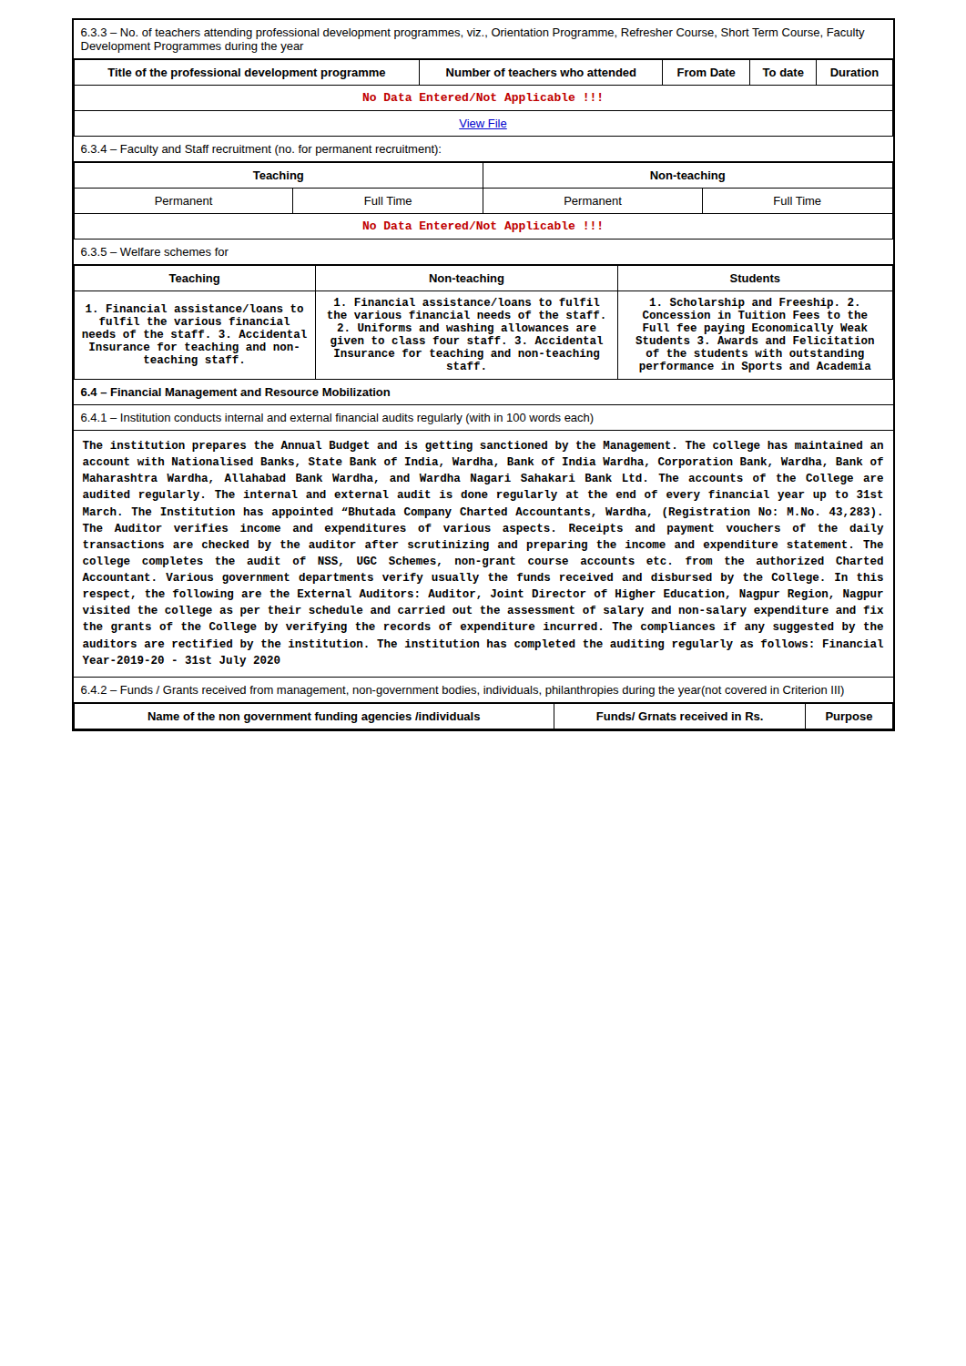6.3.3 – No. of teachers attending professional development programmes, viz., Orientation Programme, Refresher Course, Short Term Course, Faculty Development Programmes during the year
| Title of the professional development programme | Number of teachers who attended | From Date | To date | Duration |
| --- | --- | --- | --- | --- |
| No Data Entered/Not Applicable !!! |
| View File |
6.3.4 – Faculty and Staff recruitment (no. for permanent recruitment):
| Teaching | Non-teaching |
| --- | --- |
| Permanent | Full Time | Permanent | Full Time |
| No Data Entered/Not Applicable !!! |
6.3.5 – Welfare schemes for
| Teaching | Non-teaching | Students |
| --- | --- | --- |
| 1. Financial assistance/loans to fulfil the various financial needs of the staff. 3. Accidental Insurance for teaching and non-teaching staff. | 1. Financial assistance/loans to fulfil the various financial needs of the staff. 2. Uniforms and washing allowances are given to class four staff. 3. Accidental Insurance for teaching and non-teaching staff. | 1. Scholarship and Freeship. 2. Concession in Tuition Fees to the Full fee paying Economically Weak Students 3. Awards and Felicitation of the students with outstanding performance in Sports and Academia |
6.4 – Financial Management and Resource Mobilization
6.4.1 – Institution conducts internal and external financial audits regularly (with in 100 words each)
The institution prepares the Annual Budget and is getting sanctioned by the Management. The college has maintained an account with Nationalised Banks, State Bank of India, Wardha, Bank of India Wardha, Corporation Bank, Wardha, Bank of Maharashtra Wardha, Allahabad Bank Wardha, and Wardha Nagari Sahakari Bank Ltd. The accounts of the College are audited regularly. The internal and external audit is done regularly at the end of every financial year up to 31st March. The Institution has appointed “Bhutada Company Charted Accountants, Wardha, (Registration No: M.No. 43,283). The Auditor verifies income and expenditures of various aspects. Receipts and payment vouchers of the daily transactions are checked by the auditor after scrutinizing and preparing the income and expenditure statement. The college completes the audit of NSS, UGC Schemes, non-grant course accounts etc. from the authorized Charted Accountant. Various government departments verify usually the funds received and disbursed by the College. In this respect, the following are the External Auditors: Auditor, Joint Director of Higher Education, Nagpur Region, Nagpur visited the college as per their schedule and carried out the assessment of salary and non-salary expenditure and fix the grants of the College by verifying the records of expenditure incurred. The compliances if any suggested by the auditors are rectified by the institution. The institution has completed the auditing regularly as follows: Financial Year-2019-20 - 31st July 2020
6.4.2 – Funds / Grants received from management, non-government bodies, individuals, philanthropies during the year(not covered in Criterion III)
| Name of the non government funding agencies /individuals | Funds/ Grnats received in Rs. | Purpose |
| --- | --- | --- |